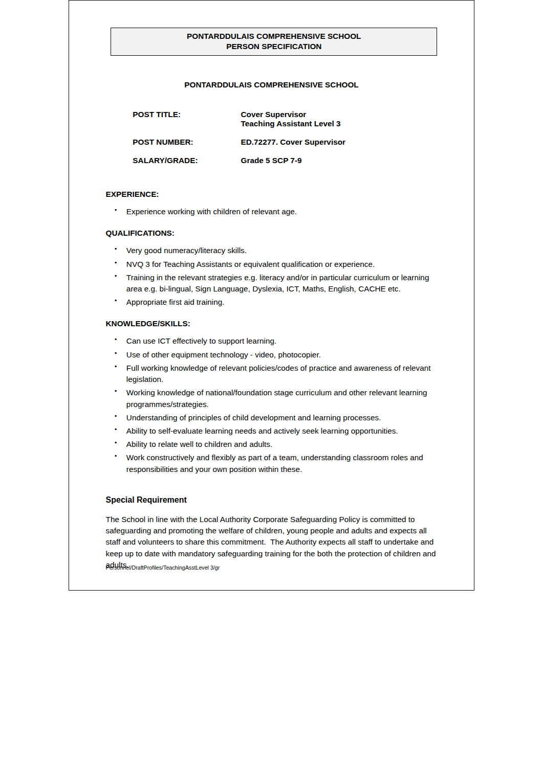PONTARDDULAIS COMPREHENSIVE SCHOOL
PERSON SPECIFICATION
PONTARDDULAIS COMPREHENSIVE SCHOOL
| POST TITLE: | Cover Supervisor Teaching Assistant Level 3 |
| POST NUMBER: | ED.72277. Cover Supervisor |
| SALARY/GRADE: | Grade 5 SCP 7-9 |
EXPERIENCE:
Experience working with children of relevant age.
QUALIFICATIONS:
Very good numeracy/literacy skills.
NVQ 3 for Teaching Assistants or equivalent qualification or experience.
Training in the relevant strategies e.g. literacy and/or in particular curriculum or learning area e.g. bi-lingual, Sign Language, Dyslexia, ICT, Maths, English, CACHE etc.
Appropriate first aid training.
KNOWLEDGE/SKILLS:
Can use ICT effectively to support learning.
Use of other equipment technology - video, photocopier.
Full working knowledge of relevant policies/codes of practice and awareness of relevant legislation.
Working knowledge of national/foundation stage curriculum and other relevant learning programmes/strategies.
Understanding of principles of child development and learning processes.
Ability to self-evaluate learning needs and actively seek learning opportunities.
Ability to relate well to children and adults.
Work constructively and flexibly as part of a team, understanding classroom roles and responsibilities and your own position within these.
Special Requirement
The School in line with the Local Authority Corporate Safeguarding Policy is committed to safeguarding and promoting the welfare of children, young people and adults and expects all staff and volunteers to share this commitment. The Authority expects all staff to undertake and keep up to date with mandatory safeguarding training for the both the protection of children and adults.
Personnel/DraftProfiles/TeachingAsstLevel 3/gr